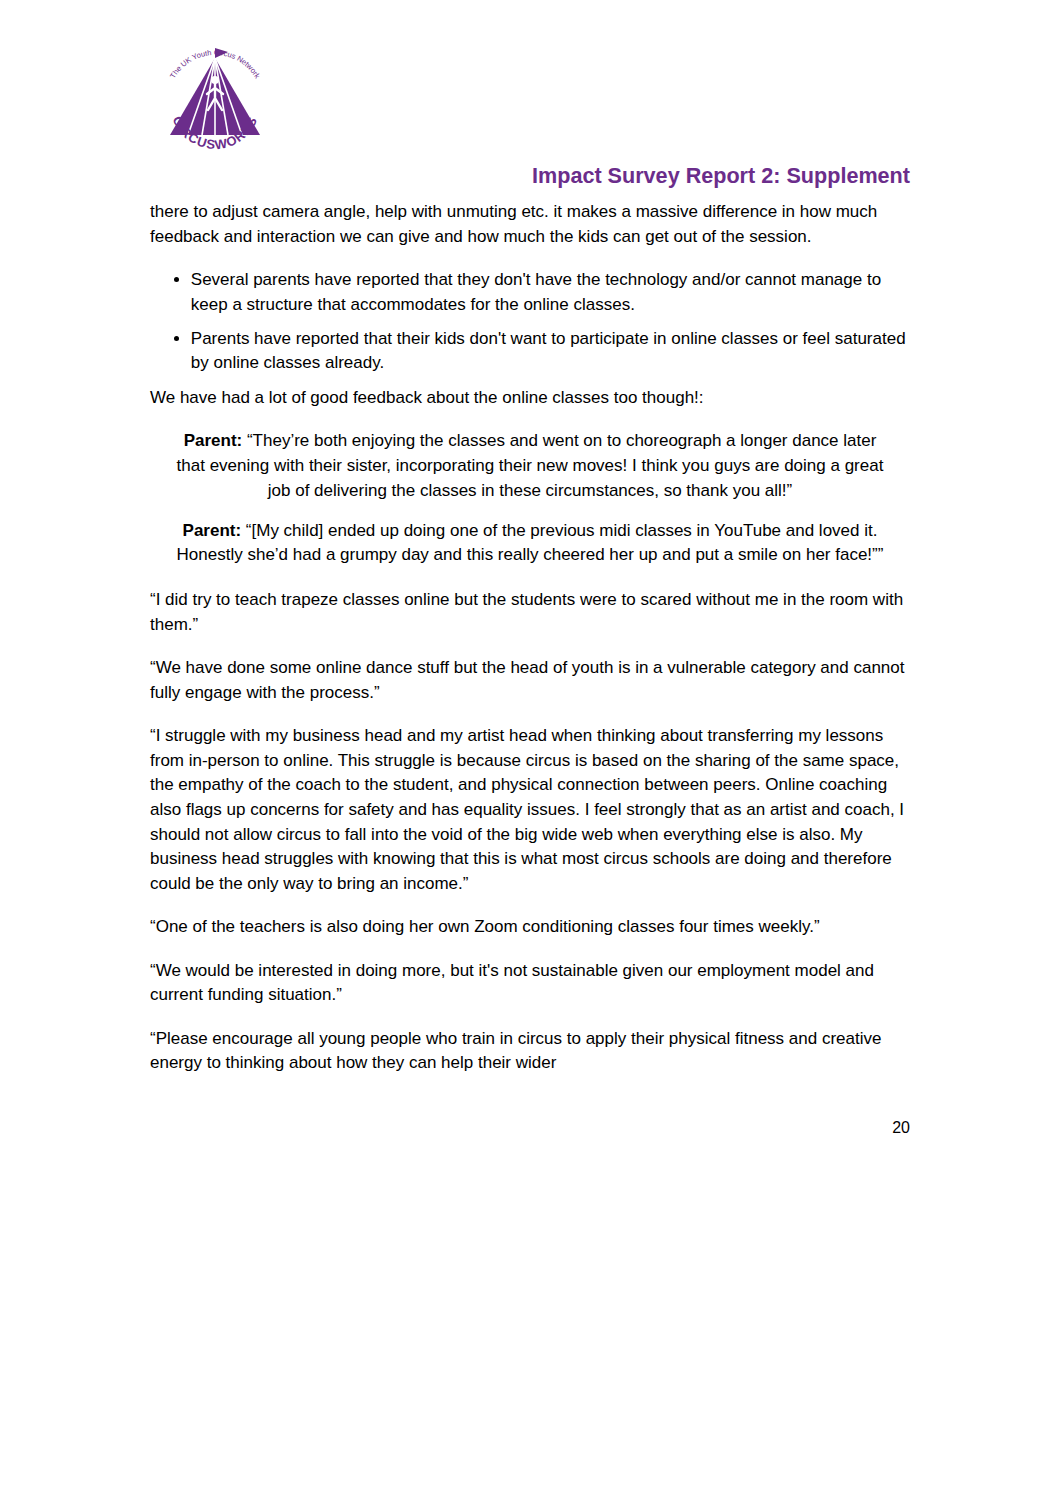The UK Youth Circus Network CIRCUSWORKS
Impact Survey Report 2: Supplement
there to adjust camera angle, help with unmuting etc. it makes a massive difference in how much feedback and interaction we can give and how much the kids can get out of the session.
Several parents have reported that they don't have the technology and/or cannot manage to keep a structure that accommodates for the online classes.
Parents have reported that their kids don't want to participate in online classes or feel saturated by online classes already.
We have had a lot of good feedback about the online classes too though!:
Parent: “They’re both enjoying the classes and went on to choreograph a longer dance later that evening with their sister, incorporating their new moves! I think you guys are doing a great job of delivering the classes in these circumstances, so thank you all!”
Parent: “[My child] ended up doing one of the previous midi classes in YouTube and loved it. Honestly she’d had a grumpy day and this really cheered her up and put a smile on her face!””
“I did try to teach trapeze classes online but the students were to scared without me in the room with them.”
“We have done some online dance stuff but the head of youth is in a vulnerable category and cannot fully engage with the process.”
“I struggle with my business head and my artist head when thinking about transferring my lessons from in-person to online. This struggle is because circus is based on the sharing of the same space, the empathy of the coach to the student, and physical connection between peers. Online coaching also flags up concerns for safety and has equality issues. I feel strongly that as an artist and coach, I should not allow circus to fall into the void of the big wide web when everything else is also. My business head struggles with knowing that this is what most circus schools are doing and therefore could be the only way to bring an income.”
“One of the teachers is also doing her own Zoom conditioning classes four times weekly.”
“We would be interested in doing more, but it's not sustainable given our employment model and current funding situation.”
“Please encourage all young people who train in circus to apply their physical fitness and creative energy to thinking about how they can help their wider
20